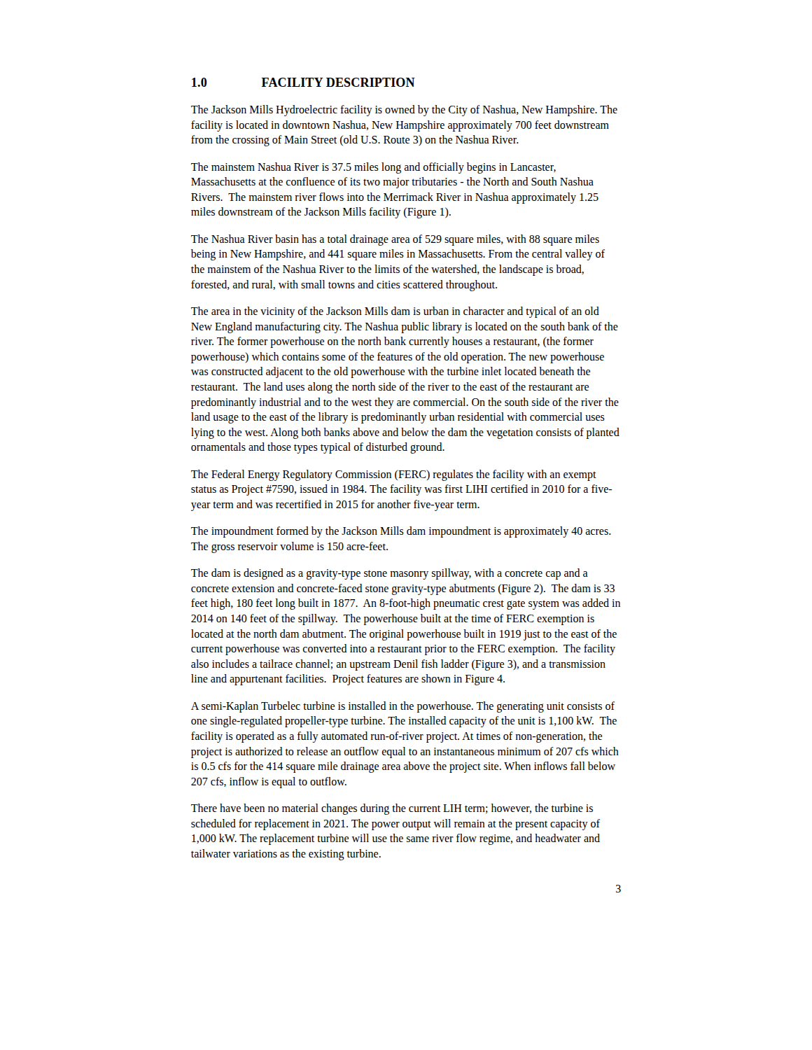1.0 FACILITY DESCRIPTION
The Jackson Mills Hydroelectric facility is owned by the City of Nashua, New Hampshire. The facility is located in downtown Nashua, New Hampshire approximately 700 feet downstream from the crossing of Main Street (old U.S. Route 3) on the Nashua River.
The mainstem Nashua River is 37.5 miles long and officially begins in Lancaster, Massachusetts at the confluence of its two major tributaries - the North and South Nashua Rivers. The mainstem river flows into the Merrimack River in Nashua approximately 1.25 miles downstream of the Jackson Mills facility (Figure 1).
The Nashua River basin has a total drainage area of 529 square miles, with 88 square miles being in New Hampshire, and 441 square miles in Massachusetts. From the central valley of the mainstem of the Nashua River to the limits of the watershed, the landscape is broad, forested, and rural, with small towns and cities scattered throughout.
The area in the vicinity of the Jackson Mills dam is urban in character and typical of an old New England manufacturing city. The Nashua public library is located on the south bank of the river. The former powerhouse on the north bank currently houses a restaurant, (the former powerhouse) which contains some of the features of the old operation. The new powerhouse was constructed adjacent to the old powerhouse with the turbine inlet located beneath the restaurant. The land uses along the north side of the river to the east of the restaurant are predominantly industrial and to the west they are commercial. On the south side of the river the land usage to the east of the library is predominantly urban residential with commercial uses lying to the west. Along both banks above and below the dam the vegetation consists of planted ornamentals and those types typical of disturbed ground.
The Federal Energy Regulatory Commission (FERC) regulates the facility with an exempt status as Project #7590, issued in 1984. The facility was first LIHI certified in 2010 for a five-year term and was recertified in 2015 for another five-year term.
The impoundment formed by the Jackson Mills dam impoundment is approximately 40 acres. The gross reservoir volume is 150 acre-feet.
The dam is designed as a gravity-type stone masonry spillway, with a concrete cap and a concrete extension and concrete-faced stone gravity-type abutments (Figure 2). The dam is 33 feet high, 180 feet long built in 1877. An 8-foot-high pneumatic crest gate system was added in 2014 on 140 feet of the spillway. The powerhouse built at the time of FERC exemption is located at the north dam abutment. The original powerhouse built in 1919 just to the east of the current powerhouse was converted into a restaurant prior to the FERC exemption. The facility also includes a tailrace channel; an upstream Denil fish ladder (Figure 3), and a transmission line and appurtenant facilities. Project features are shown in Figure 4.
A semi-Kaplan Turbelec turbine is installed in the powerhouse. The generating unit consists of one single-regulated propeller-type turbine. The installed capacity of the unit is 1,100 kW. The facility is operated as a fully automated run-of-river project. At times of non-generation, the project is authorized to release an outflow equal to an instantaneous minimum of 207 cfs which is 0.5 cfs for the 414 square mile drainage area above the project site. When inflows fall below 207 cfs, inflow is equal to outflow.
There have been no material changes during the current LIH term; however, the turbine is scheduled for replacement in 2021. The power output will remain at the present capacity of 1,000 kW. The replacement turbine will use the same river flow regime, and headwater and tailwater variations as the existing turbine.
3